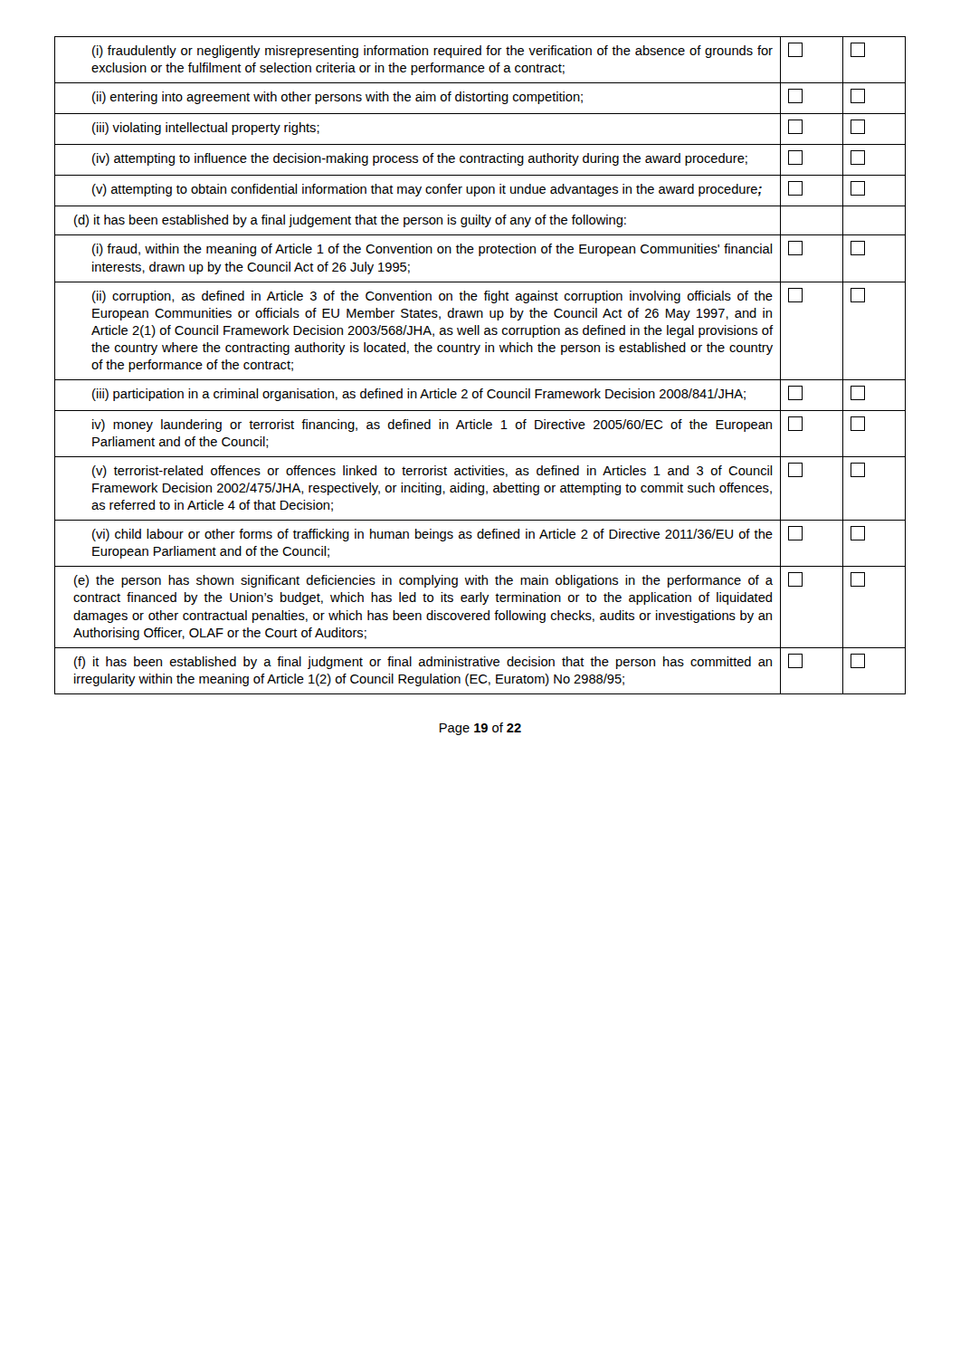| (i) fraudulently or negligently misrepresenting information required for the verification of the absence of grounds for exclusion or the fulfilment of selection criteria or in the performance of a contract; | | |
| (ii) entering into agreement with other persons with the aim of distorting competition; | | |
| (iii) violating intellectual property rights; | | |
| (iv) attempting to influence the decision-making process of the contracting authority during the award procedure; | | |
| (v) attempting to obtain confidential information that may confer upon it undue advantages in the award procedure ; | | |
| (d) it has been established by a final judgement that the person is guilty of any of the following: | | |
| (i) fraud, within the meaning of Article 1 of the Convention on the protection of the European Communities' financial interests, drawn up by the Council Act of 26 July 1995; | | |
| (ii) corruption, as defined in Article 3 of the Convention on the fight against corruption involving officials of the European Communities or officials of EU Member States, drawn up by the Council Act of 26 May 1997, and in Article 2(1) of Council Framework Decision 2003/568/JHA, as well as corruption as defined in the legal provisions of the country where the contracting authority is located, the country in which the person is established or the country of the performance of the contract; | | |
| (iii) participation in a criminal organisation, as defined in Article 2 of Council Framework Decision 2008/841/JHA; | | |
| iv) money laundering or terrorist financing, as defined in Article 1 of Directive 2005/60/EC of the European Parliament and of the Council; | | |
| (v) terrorist-related offences or offences linked to terrorist activities, as defined in Articles 1 and 3 of Council Framework Decision 2002/475/JHA, respectively, or inciting, aiding, abetting or attempting to commit such offences, as referred to in Article 4 of that Decision; | | |
| (vi) child labour or other forms of trafficking in human beings as defined in Article 2 of Directive 2011/36/EU of the European Parliament and of the Council; | | |
| (e) the person has shown significant deficiencies in complying with the main obligations in the performance of a contract financed by the Union’s budget, which has led to its early termination or to the application of liquidated damages or other contractual penalties, or which has been discovered following checks, audits or investigations by an Authorising Officer, OLAF or the Court of Auditors; | | |
| (f) it has been established by a final judgment or final administrative decision that the person has committed an irregularity within the meaning of Article 1(2) of Council Regulation (EC, Euratom) No 2988/95; | | |
Page 19 of 22